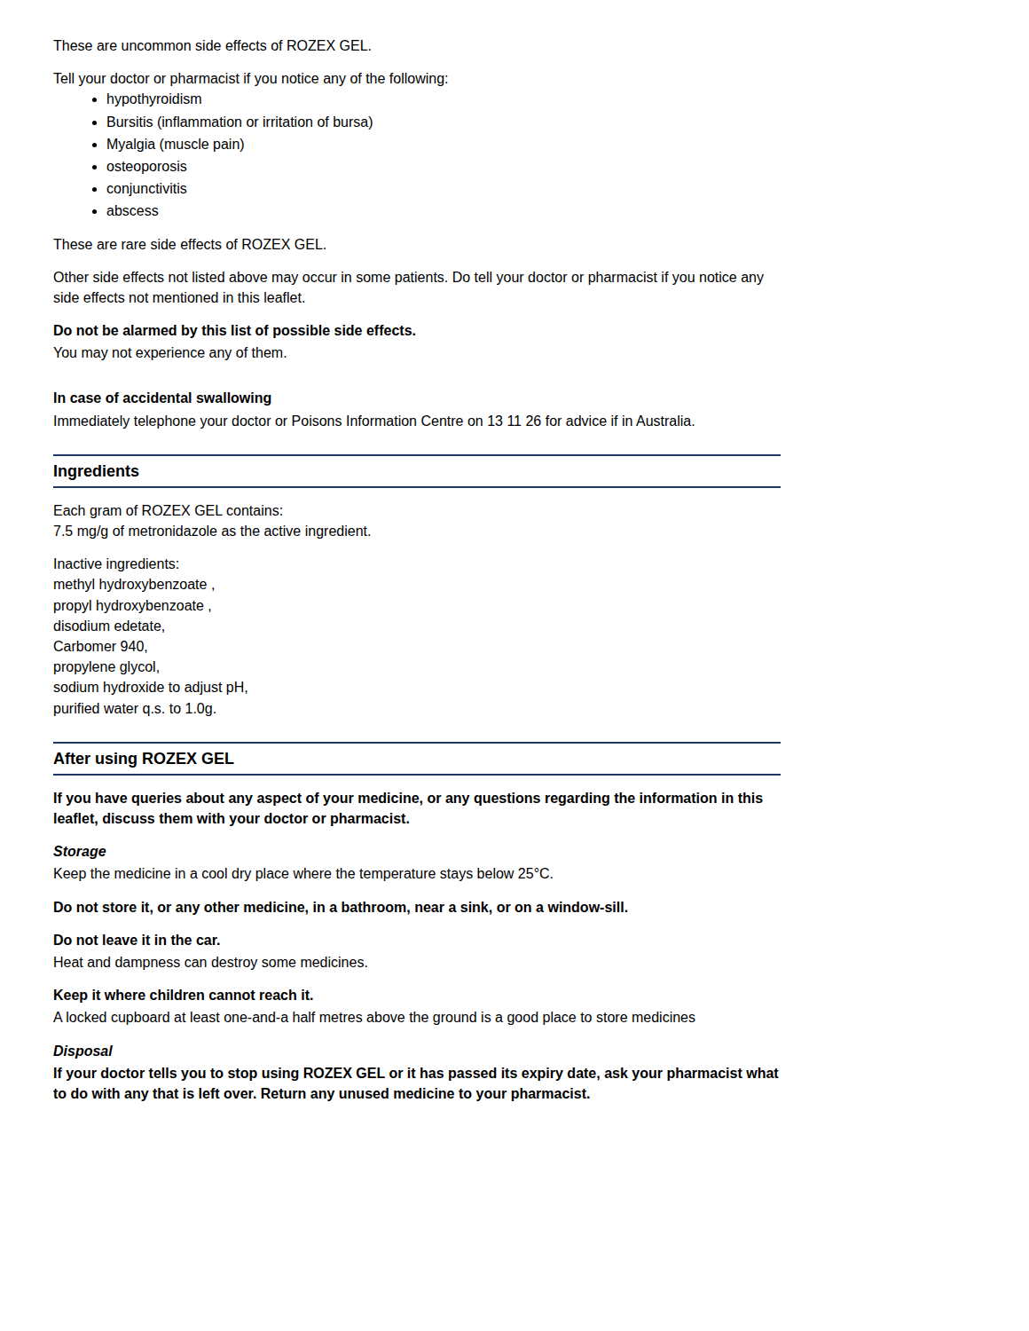These are uncommon side effects of ROZEX GEL.
Tell your doctor or pharmacist if you notice any of the following:
hypothyroidism
Bursitis (inflammation or irritation of bursa)
Myalgia (muscle pain)
osteoporosis
conjunctivitis
abscess
These are rare side effects of ROZEX GEL.
Other side effects not listed above may occur in some patients. Do tell your doctor or pharmacist if you notice any side effects not mentioned in this leaflet.
Do not be alarmed by this list of possible side effects.
You may not experience any of them.
In case of accidental swallowing
Immediately telephone your doctor or Poisons Information Centre on 13 11 26 for advice if in Australia.
Ingredients
Each gram of ROZEX GEL contains:
7.5 mg/g of metronidazole as the active ingredient.
Inactive ingredients:
methyl hydroxybenzoate ,
propyl hydroxybenzoate ,
disodium edetate,
Carbomer 940,
propylene glycol,
sodium hydroxide to adjust pH,
purified water q.s. to 1.0g.
After using ROZEX GEL
If you have queries about any aspect of your medicine, or any questions regarding the information in this leaflet, discuss them with your doctor or pharmacist.
Storage
Keep the medicine in a cool dry place where the temperature stays below 25°C.
Do not store it, or any other medicine, in a bathroom, near a sink, or on a window-sill.
Do not leave it in the car.
Heat and dampness can destroy some medicines.
Keep it where children cannot reach it.
A locked cupboard at least one-and-a half metres above the ground is a good place to store medicines
Disposal
If your doctor tells you to stop using ROZEX GEL or it has passed its expiry date, ask your pharmacist what to do with any that is left over. Return any unused medicine to your pharmacist.